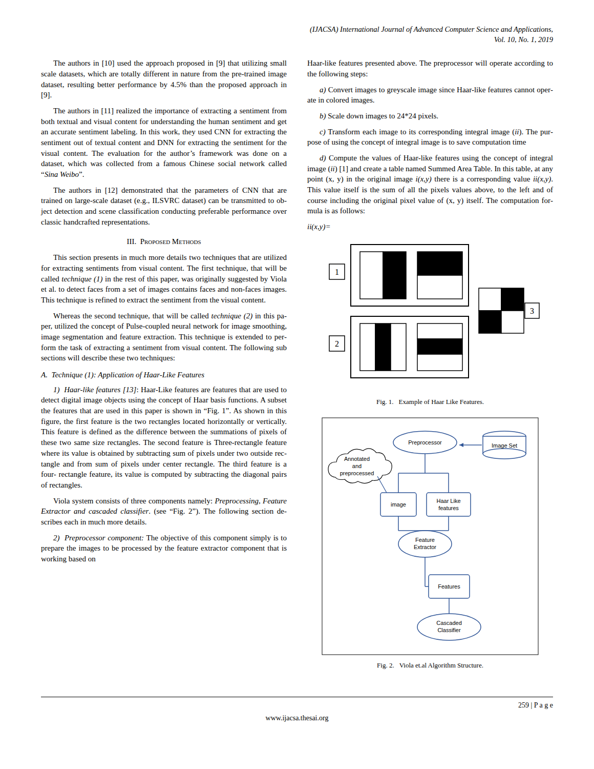(IJACSA) International Journal of Advanced Computer Science and Applications,
Vol. 10, No. 1, 2019
The authors in [10] used the approach proposed in [9] that utilizing small scale datasets, which are totally different in nature from the pre-trained image dataset, resulting better performance by 4.5% than the proposed approach in [9].
The authors in [11] realized the importance of extracting a sentiment from both textual and visual content for understanding the human sentiment and get an accurate sentiment labeling. In this work, they used CNN for extracting the sentiment out of textual content and DNN for extracting the sentiment for the visual content. The evaluation for the author’s framework was done on a dataset, which was collected from a famous Chinese social network called “Sina Weibo”.
The authors in [12] demonstrated that the parameters of CNN that are trained on large-scale dataset (e.g., ILSVRC dataset) can be transmitted to object detection and scene classification conducting preferable performance over classic handcrafted representations.
III. Proposed Methods
This section presents in much more details two techniques that are utilized for extracting sentiments from visual content. The first technique, that will be called technique (1) in the rest of this paper, was originally suggested by Viola et al. to detect faces from a set of images contains faces and non-faces images. This technique is refined to extract the sentiment from the visual content.
Whereas the second technique, that will be called technique (2) in this paper, utilized the concept of Pulse-coupled neural network for image smoothing, image segmentation and feature extraction. This technique is extended to perform the task of extracting a sentiment from visual content. The following sub sections will describe these two techniques:
A. Technique (1): Application of Haar-Like Features
1) Haar-like features [13]: Haar-Like features are features that are used to detect digital image objects using the concept of Haar basis functions. A subset the features that are used in this paper is shown in “Fig. 1”. As shown in this figure, the first feature is the two rectangles located horizontally or vertically. This feature is defined as the difference between the summations of pixels of these two same size rectangles. The second feature is Three-rectangle feature where its value is obtained by subtracting sum of pixels under two outside rectangle and from sum of pixels under center rectangle. The third feature is a four- rectangle feature, its value is computed by subtracting the diagonal pairs of rectangles.
Viola system consists of three components namely: Preprocessing, Feature Extractor and cascaded classifier. (see “Fig. 2”). The following section describes each in much more details.
2) Preprocessor component: The objective of this component simply is to prepare the images to be processed by the feature extractor component that is working based on
Haar-like features presented above. The preprocessor will operate according to the following steps:
a) Convert images to greyscale image since Haar-like features cannot operate in colored images.
b) Scale down images to 24*24 pixels.
c) Transform each image to its corresponding integral image (ii). The purpose of using the concept of integral image is to save computation time
d) Compute the values of Haar-like features using the concept of integral image (ii) [1] and create a table named Summed Area Table. In this table, at any point (x, y) in the original image i(x,y) there is a corresponding value ii(x,y). This value itself is the sum of all the pixels values above, to the left and of course including the original pixel value of (x, y) itself. The computation formula is as follows:
ii(x,y)=
1 2 3
Fig. 1. Example of Haar Like Features.
Image Set Preprocessor Annotated and preprocessed image Haar Like features Feature Extractor Features Cascaded Classifier
Fig. 2. Viola et.al Algorithm Structure.
259 | P a g e
www.ijacsa.thesai.org